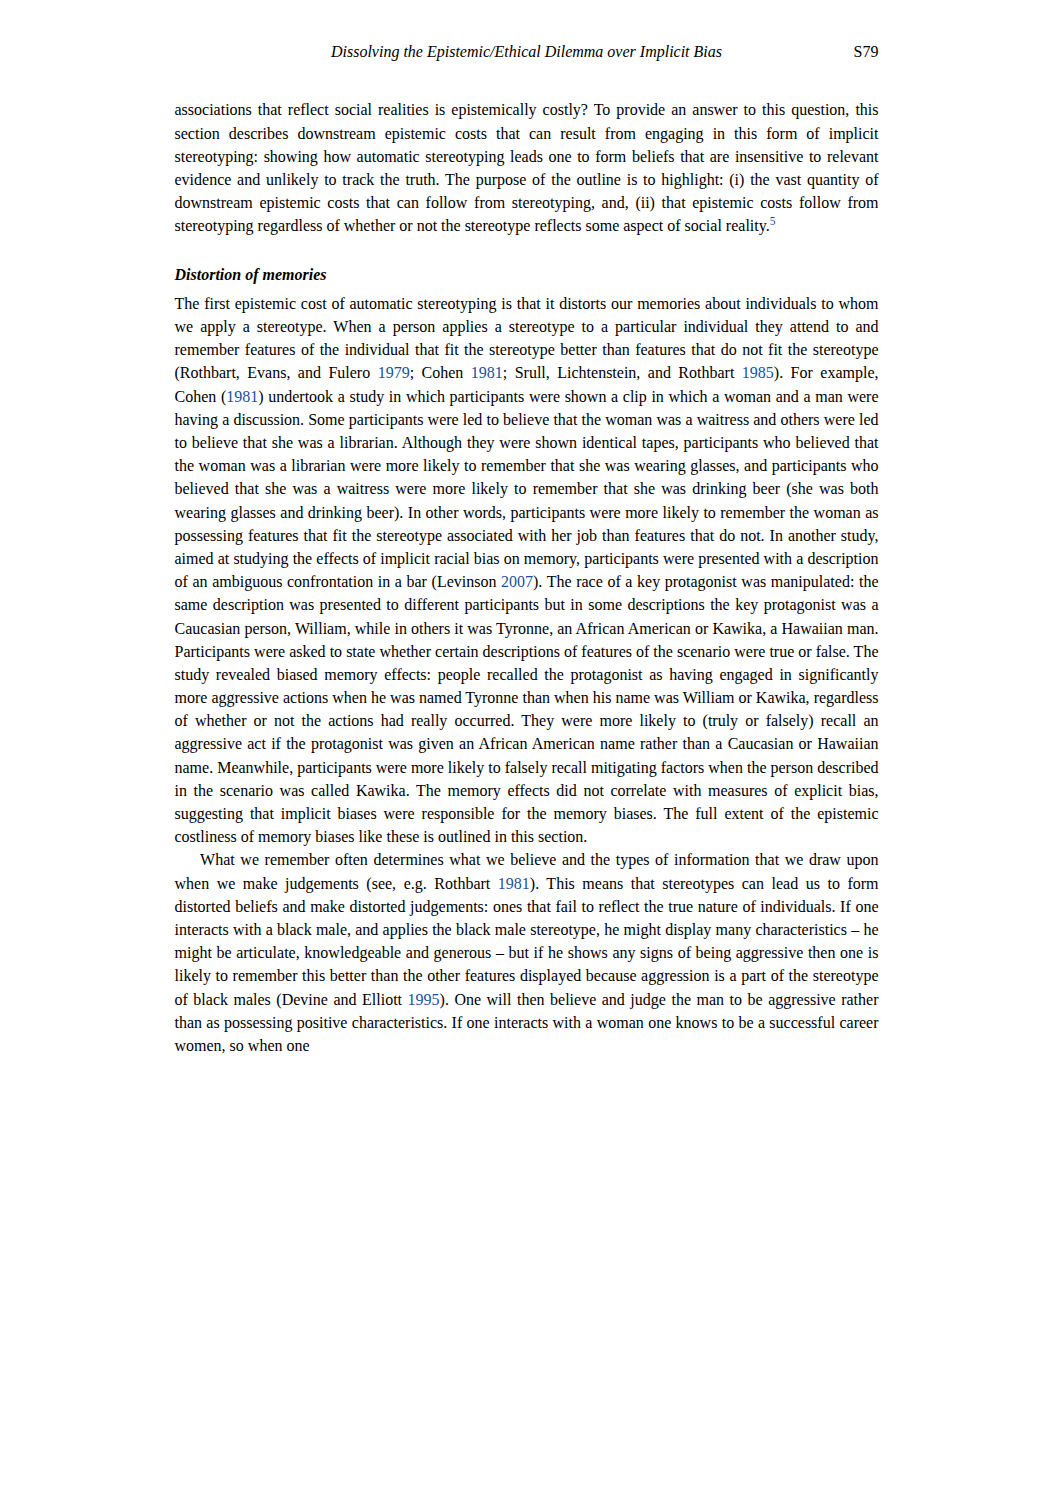Dissolving the Epistemic/Ethical Dilemma over Implicit Bias S79
associations that reflect social realities is epistemically costly? To provide an answer to this question, this section describes downstream epistemic costs that can result from engaging in this form of implicit stereotyping: showing how automatic stereotyping leads one to form beliefs that are insensitive to relevant evidence and unlikely to track the truth. The purpose of the outline is to highlight: (i) the vast quantity of downstream epistemic costs that can follow from stereotyping, and, (ii) that epistemic costs follow from stereotyping regardless of whether or not the stereotype reflects some aspect of social reality.5
Distortion of memories
The first epistemic cost of automatic stereotyping is that it distorts our memories about individuals to whom we apply a stereotype. When a person applies a stereotype to a particular individual they attend to and remember features of the individual that fit the stereotype better than features that do not fit the stereotype (Rothbart, Evans, and Fulero 1979; Cohen 1981; Srull, Lichtenstein, and Rothbart 1985). For example, Cohen (1981) undertook a study in which participants were shown a clip in which a woman and a man were having a discussion. Some participants were led to believe that the woman was a waitress and others were led to believe that she was a librarian. Although they were shown identical tapes, participants who believed that the woman was a librarian were more likely to remember that she was wearing glasses, and participants who believed that she was a waitress were more likely to remember that she was drinking beer (she was both wearing glasses and drinking beer). In other words, participants were more likely to remember the woman as possessing features that fit the stereotype associated with her job than features that do not. In another study, aimed at studying the effects of implicit racial bias on memory, participants were presented with a description of an ambiguous confrontation in a bar (Levinson 2007). The race of a key protagonist was manipulated: the same description was presented to different participants but in some descriptions the key protagonist was a Caucasian person, William, while in others it was Tyronne, an African American or Kawika, a Hawaiian man. Participants were asked to state whether certain descriptions of features of the scenario were true or false. The study revealed biased memory effects: people recalled the protagonist as having engaged in significantly more aggressive actions when he was named Tyronne than when his name was William or Kawika, regardless of whether or not the actions had really occurred. They were more likely to (truly or falsely) recall an aggressive act if the protagonist was given an African American name rather than a Caucasian or Hawaiian name. Meanwhile, participants were more likely to falsely recall mitigating factors when the person described in the scenario was called Kawika. The memory effects did not correlate with measures of explicit bias, suggesting that implicit biases were responsible for the memory biases. The full extent of the epistemic costliness of memory biases like these is outlined in this section.
What we remember often determines what we believe and the types of information that we draw upon when we make judgements (see, e.g. Rothbart 1981). This means that stereotypes can lead us to form distorted beliefs and make distorted judgements: ones that fail to reflect the true nature of individuals. If one interacts with a black male, and applies the black male stereotype, he might display many characteristics – he might be articulate, knowledgeable and generous – but if he shows any signs of being aggressive then one is likely to remember this better than the other features displayed because aggression is a part of the stereotype of black males (Devine and Elliott 1995). One will then believe and judge the man to be aggressive rather than as possessing positive characteristics. If one interacts with a woman one knows to be a successful career women, so when one